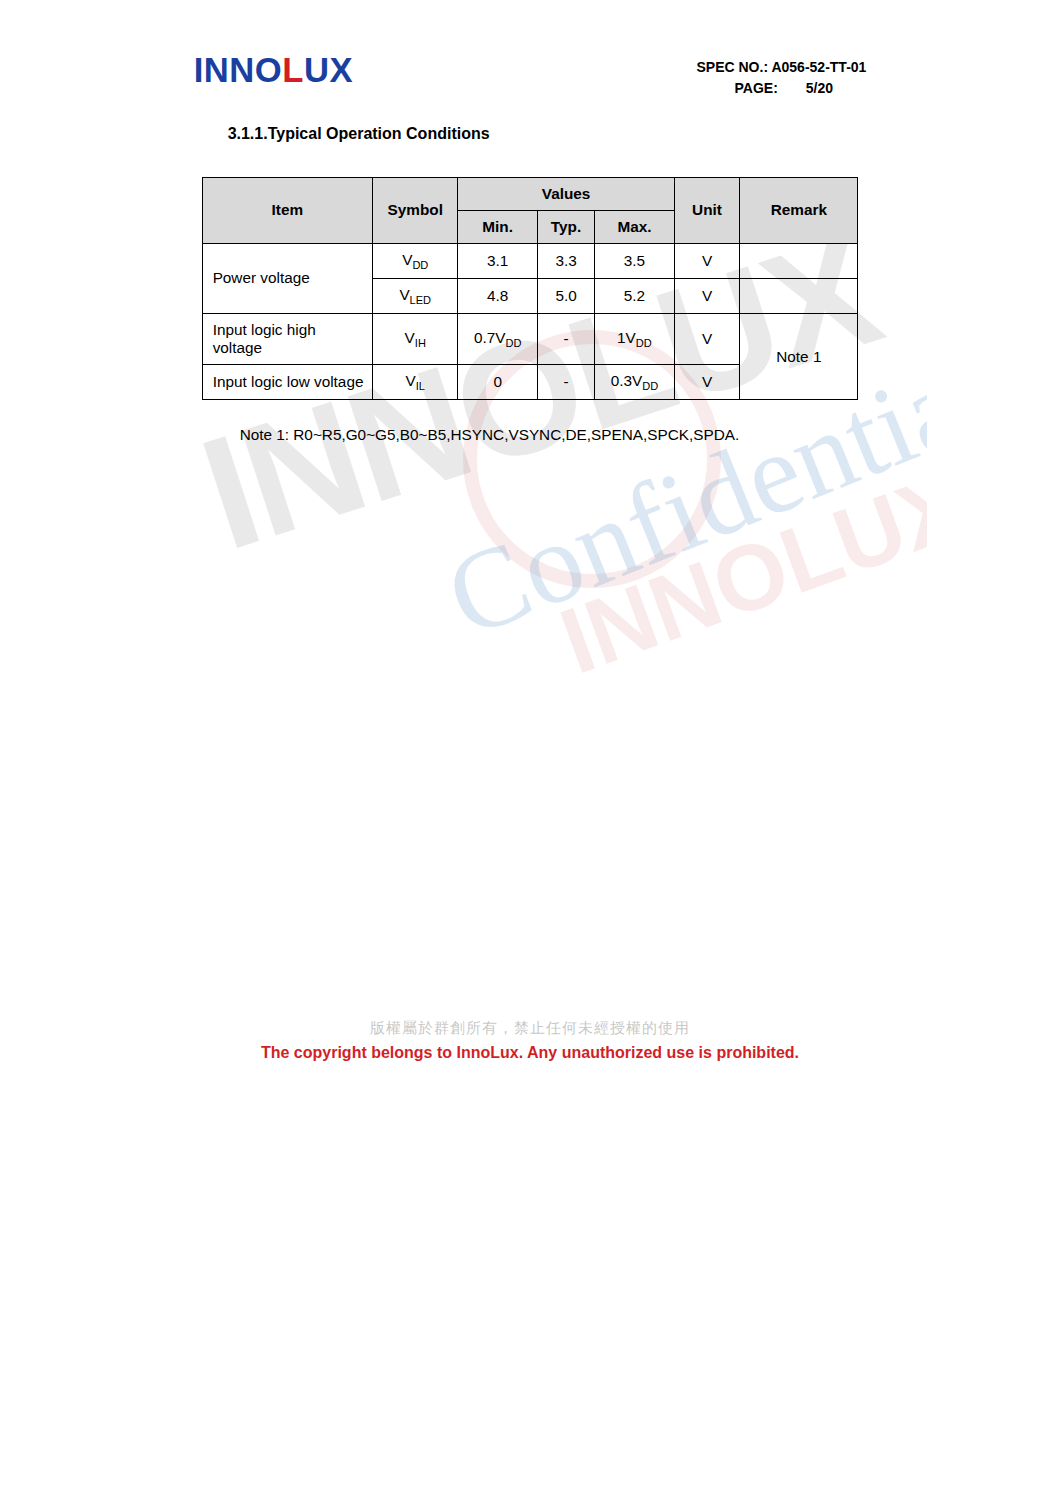INNOLUX
INNOLUX
Confidential
INNO LUX
SPEC NO.: A056-52-TT-01
PAGE:5/20
3.1.1.Typical Operation Conditions
| Item | Symbol | Values | Unit | Remark |
| --- | --- | --- | --- | --- |
| Min. | Typ. | Max. |
| Power voltage | V DD | 3.1 | 3.3 | 3.5 | V | |
| V LED | 4.8 | 5.0 | 5.2 | V | |
| Input logic high voltage | V IH | 0.7V DD | - | 1V DD | V | Note 1 |
| Input logic low voltage | V IL | 0 | - | 0.3V DD | V |
Note 1: R0~R5,G0~G5,B0~B5,HSYNC,VSYNC,DE,SPENA,SPCK,SPDA.
版權屬於群創所有，禁止任何未經授權的使用
The copyright belongs to InnoLux. Any unauthorized use is prohibited.